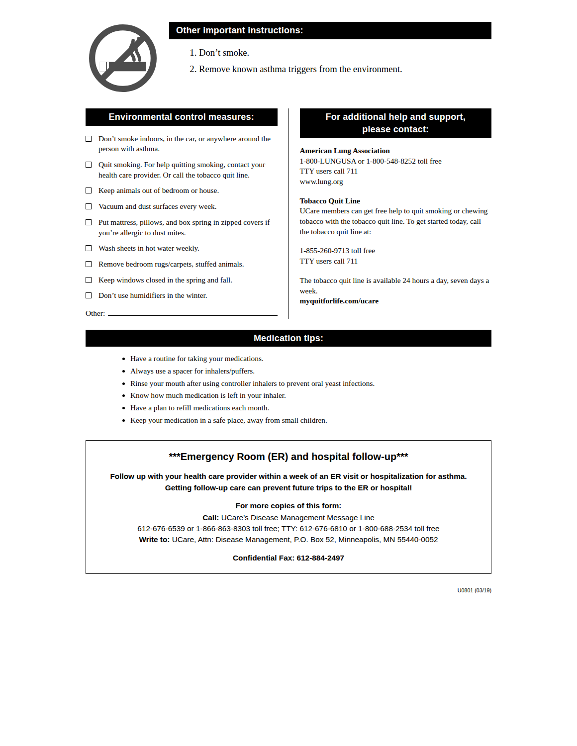Other important instructions:
Don’t smoke.
Remove known asthma triggers from the environment.
Environmental control measures:
Don’t smoke indoors, in the car, or anywhere around the person with asthma.
Quit smoking. For help quitting smoking, contact your health care provider. Or call the tobacco quit line.
Keep animals out of bedroom or house.
Vacuum and dust surfaces every week.
Put mattress, pillows, and box spring in zipped covers if you’re allergic to dust mites.
Wash sheets in hot water weekly.
Remove bedroom rugs/carpets, stuffed animals.
Keep windows closed in the spring and fall.
Don’t use humidifiers in the winter.
Other:
For additional help and support,
please contact:
American Lung Association
1-800-LUNGUSA or 1-800-548-8252 toll free
TTY users call 711
www.lung.org
Tobacco Quit Line
UCare members can get free help to quit smoking or chewing tobacco with the tobacco quit line. To get started today, call the tobacco quit line at:
1-855-260-9713 toll free
TTY users call 711
The tobacco quit line is available 24 hours a day, seven days a week.
myquitforlife.com/ucare
Medication tips:
Have a routine for taking your medications.
Always use a spacer for inhalers/puffers.
Rinse your mouth after using controller inhalers to prevent oral yeast infections.
Know how much medication is left in your inhaler.
Have a plan to refill medications each month.
Keep your medication in a safe place, away from small children.
***Emergency Room (ER) and hospital follow-up***
Follow up with your health care provider within a week of an ER visit or hospitalization for asthma. Getting follow-up care can prevent future trips to the ER or hospital!
For more copies of this form:
Call: UCare’s Disease Management Message Line
612-676-6539 or 1-866-863-8303 toll free; TTY: 612-676-6810 or 1-800-688-2534 toll free
Write to: UCare, Attn: Disease Management, P.O. Box 52, Minneapolis, MN 55440-0052
Confidential Fax: 612-884-2497
U0801 (03/19)